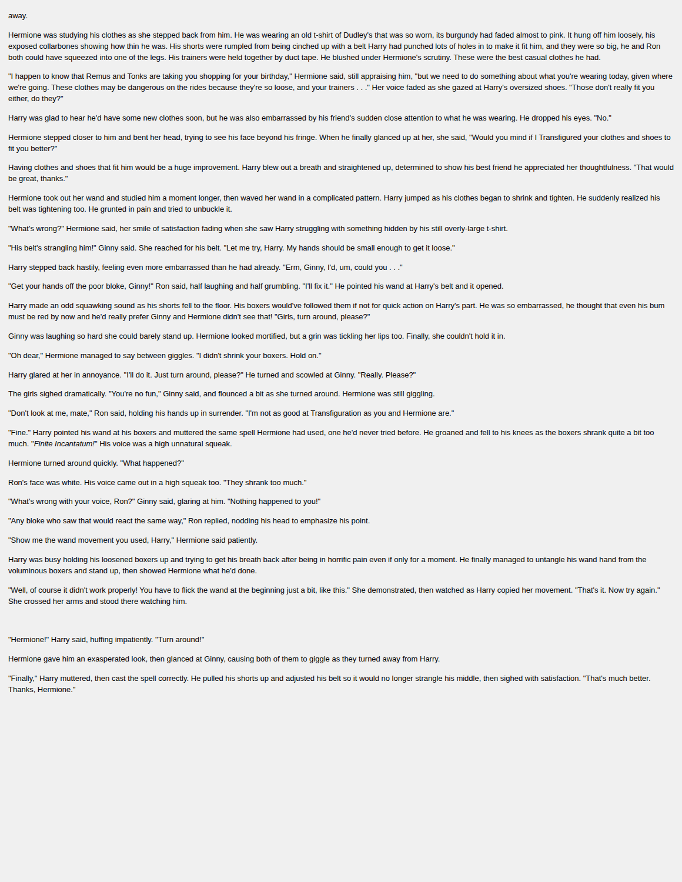away.
Hermione was studying his clothes as she stepped back from him. He was wearing an old t-shirt of Dudley's that was so worn, its burgundy had faded almost to pink. It hung off him loosely, his exposed collarbones showing how thin he was. His shorts were rumpled from being cinched up with a belt Harry had punched lots of holes in to make it fit him, and they were so big, he and Ron both could have squeezed into one of the legs. His trainers were held together by duct tape. He blushed under Hermione's scrutiny. These were the best casual clothes he had.
"I happen to know that Remus and Tonks are taking you shopping for your birthday," Hermione said, still appraising him, "but we need to do something about what you're wearing today, given where we're going. These clothes may be dangerous on the rides because they're so loose, and your trainers . . ." Her voice faded as she gazed at Harry's oversized shoes. "Those don't really fit you either, do they?"
Harry was glad to hear he'd have some new clothes soon, but he was also embarrassed by his friend's sudden close attention to what he was wearing. He dropped his eyes. "No."
Hermione stepped closer to him and bent her head, trying to see his face beyond his fringe. When he finally glanced up at her, she said, "Would you mind if I Transfigured your clothes and shoes to fit you better?"
Having clothes and shoes that fit him would be a huge improvement. Harry blew out a breath and straightened up, determined to show his best friend he appreciated her thoughtfulness. "That would be great, thanks."
Hermione took out her wand and studied him a moment longer, then waved her wand in a complicated pattern. Harry jumped as his clothes began to shrink and tighten. He suddenly realized his belt was tightening too. He grunted in pain and tried to unbuckle it.
"What's wrong?" Hermione said, her smile of satisfaction fading when she saw Harry struggling with something hidden by his still overly-large t-shirt.
"His belt's strangling him!" Ginny said. She reached for his belt. "Let me try, Harry. My hands should be small enough to get it loose."
Harry stepped back hastily, feeling even more embarrassed than he had already. "Erm, Ginny, I'd, um, could you . . ."
"Get your hands off the poor bloke, Ginny!" Ron said, half laughing and half grumbling. "I'll fix it." He pointed his wand at Harry's belt and it opened.
Harry made an odd squawking sound as his shorts fell to the floor. His boxers would've followed them if not for quick action on Harry's part. He was so embarrassed, he thought that even his bum must be red by now and he'd really prefer Ginny and Hermione didn't see that! "Girls, turn around, please?"
Ginny was laughing so hard she could barely stand up. Hermione looked mortified, but a grin was tickling her lips too. Finally, she couldn't hold it in.
"Oh dear," Hermione managed to say between giggles. "I didn't shrink your boxers. Hold on."
Harry glared at her in annoyance. "I'll do it. Just turn around, please?" He turned and scowled at Ginny. "Really. Please?"
The girls sighed dramatically. "You're no fun," Ginny said, and flounced a bit as she turned around. Hermione was still giggling.
"Don't look at me, mate," Ron said, holding his hands up in surrender. "I'm not as good at Transfiguration as you and Hermione are."
"Fine." Harry pointed his wand at his boxers and muttered the same spell Hermione had used, one he'd never tried before. He groaned and fell to his knees as the boxers shrank quite a bit too much. "Finite Incantatum!" His voice was a high unnatural squeak.
Hermione turned around quickly. "What happened?"
Ron's face was white. His voice came out in a high squeak too. "They shrank too much."
"What's wrong with your voice, Ron?" Ginny said, glaring at him. "Nothing happened to you!"
"Any bloke who saw that would react the same way," Ron replied, nodding his head to emphasize his point.
"Show me the wand movement you used, Harry," Hermione said patiently.
Harry was busy holding his loosened boxers up and trying to get his breath back after being in horrific pain even if only for a moment. He finally managed to untangle his wand hand from the voluminous boxers and stand up, then showed Hermione what he'd done.
"Well, of course it didn't work properly! You have to flick the wand at the beginning just a bit, like this." She demonstrated, then watched as Harry copied her movement. "That's it. Now try again." She crossed her arms and stood there watching him.
"Hermione!" Harry said, huffing impatiently. "Turn around!"
Hermione gave him an exasperated look, then glanced at Ginny, causing both of them to giggle as they turned away from Harry.
"Finally," Harry muttered, then cast the spell correctly. He pulled his shorts up and adjusted his belt so it would no longer strangle his middle, then sighed with satisfaction. "That's much better. Thanks, Hermione."